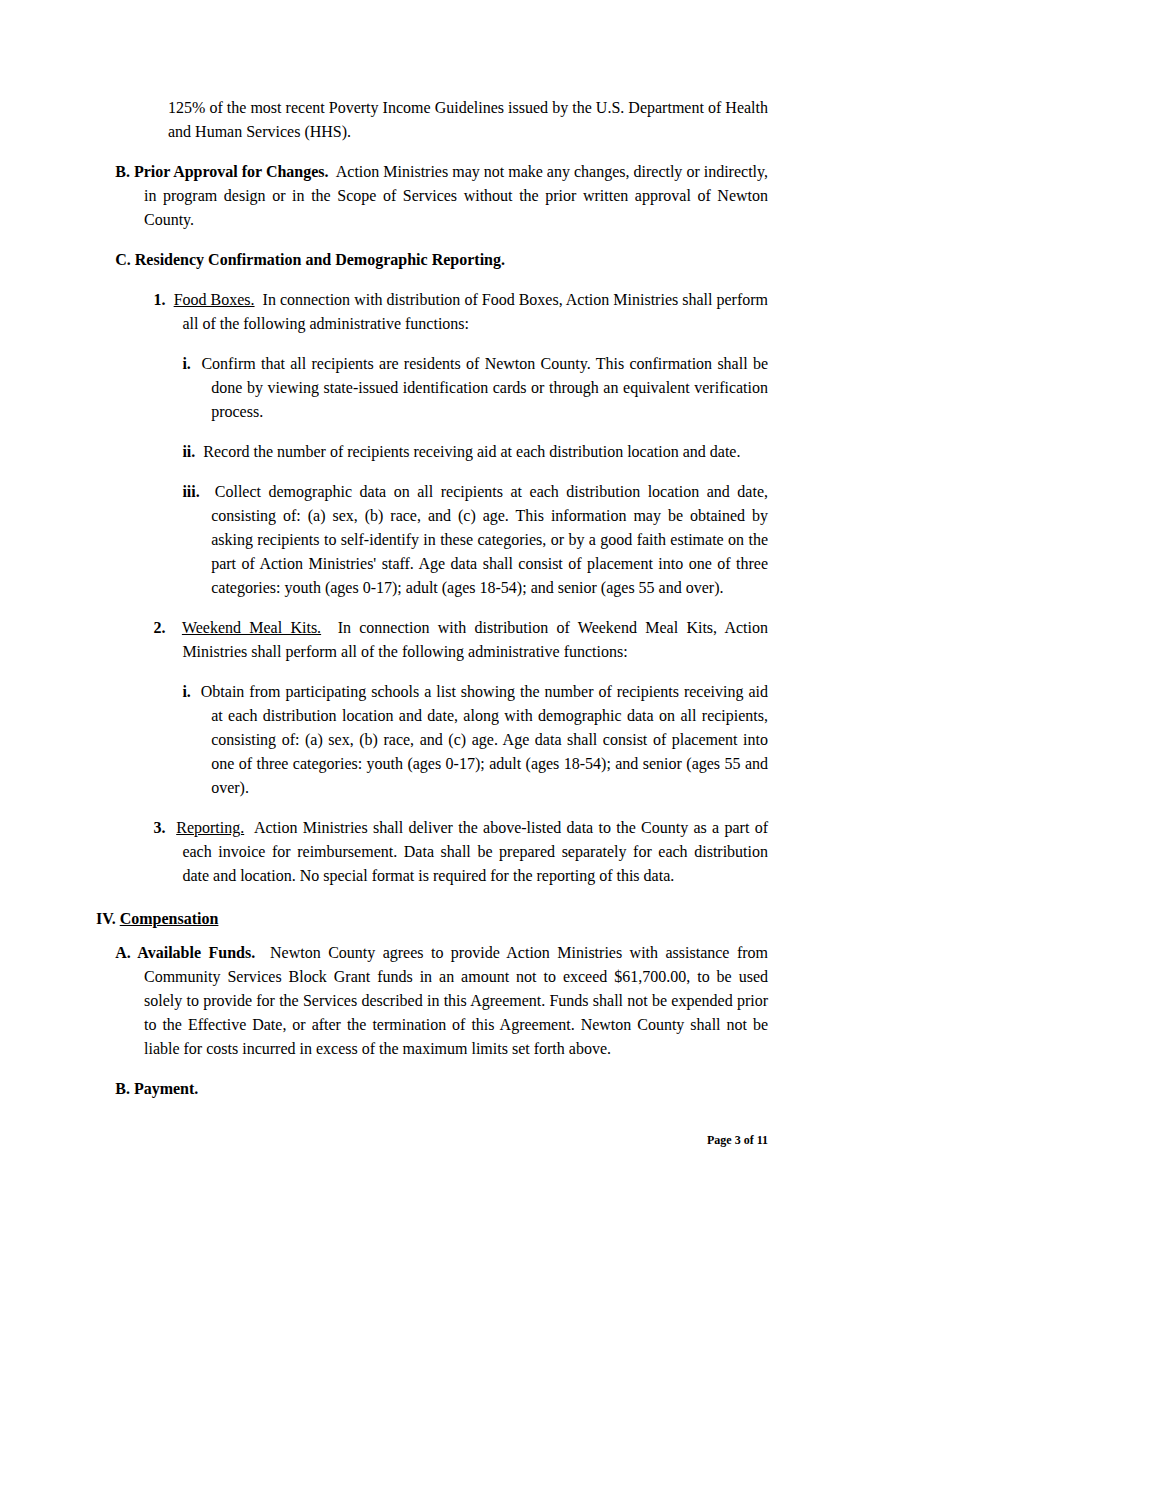125% of the most recent Poverty Income Guidelines issued by the U.S. Department of Health and Human Services (HHS).
B. Prior Approval for Changes. Action Ministries may not make any changes, directly or indirectly, in program design or in the Scope of Services without the prior written approval of Newton County.
C. Residency Confirmation and Demographic Reporting.
1. Food Boxes. In connection with distribution of Food Boxes, Action Ministries shall perform all of the following administrative functions:
i. Confirm that all recipients are residents of Newton County. This confirmation shall be done by viewing state-issued identification cards or through an equivalent verification process.
ii. Record the number of recipients receiving aid at each distribution location and date.
iii. Collect demographic data on all recipients at each distribution location and date, consisting of: (a) sex, (b) race, and (c) age. This information may be obtained by asking recipients to self-identify in these categories, or by a good faith estimate on the part of Action Ministries' staff. Age data shall consist of placement into one of three categories: youth (ages 0-17); adult (ages 18-54); and senior (ages 55 and over).
2. Weekend Meal Kits. In connection with distribution of Weekend Meal Kits, Action Ministries shall perform all of the following administrative functions:
i. Obtain from participating schools a list showing the number of recipients receiving aid at each distribution location and date, along with demographic data on all recipients, consisting of: (a) sex, (b) race, and (c) age. Age data shall consist of placement into one of three categories: youth (ages 0-17); adult (ages 18-54); and senior (ages 55 and over).
3. Reporting. Action Ministries shall deliver the above-listed data to the County as a part of each invoice for reimbursement. Data shall be prepared separately for each distribution date and location. No special format is required for the reporting of this data.
IV. Compensation
A. Available Funds. Newton County agrees to provide Action Ministries with assistance from Community Services Block Grant funds in an amount not to exceed $61,700.00, to be used solely to provide for the Services described in this Agreement. Funds shall not be expended prior to the Effective Date, or after the termination of this Agreement. Newton County shall not be liable for costs incurred in excess of the maximum limits set forth above.
B. Payment.
Page 3 of 11